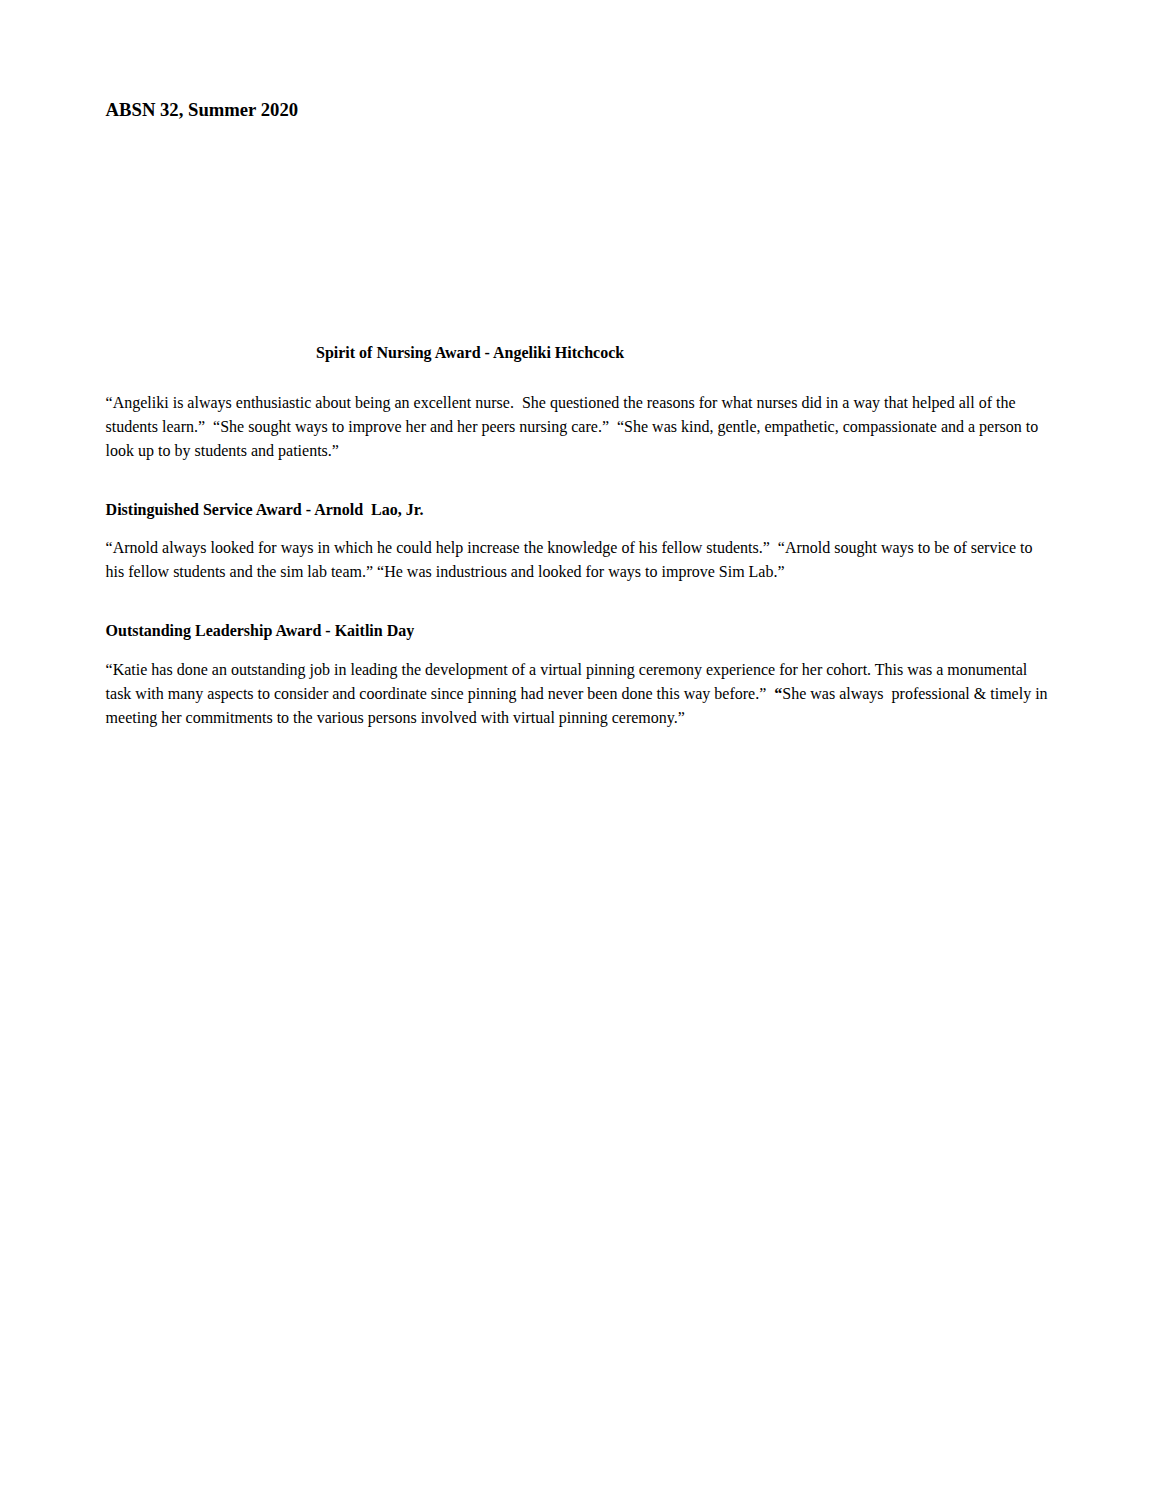ABSN 32, Summer 2020
Spirit of Nursing Award - Angeliki Hitchcock
“Angeliki is always enthusiastic about being an excellent nurse. She questioned the reasons for what nurses did in a way that helped all of the students learn.” “She sought ways to improve her and her peers nursing care.” “She was kind, gentle, empathetic, compassionate and a person to look up to by students and patients.”
Distinguished Service Award - Arnold Lao, Jr.
“Arnold always looked for ways in which he could help increase the knowledge of his fellow students.” “Arnold sought ways to be of service to his fellow students and the sim lab team.” “He was industrious and looked for ways to improve Sim Lab.”
Outstanding Leadership Award - Kaitlin Day
“Katie has done an outstanding job in leading the development of a virtual pinning ceremony experience for her cohort. This was a monumental task with many aspects to consider and coordinate since pinning had never been done this way before.” “She was always professional & timely in meeting her commitments to the various persons involved with virtual pinning ceremony.”